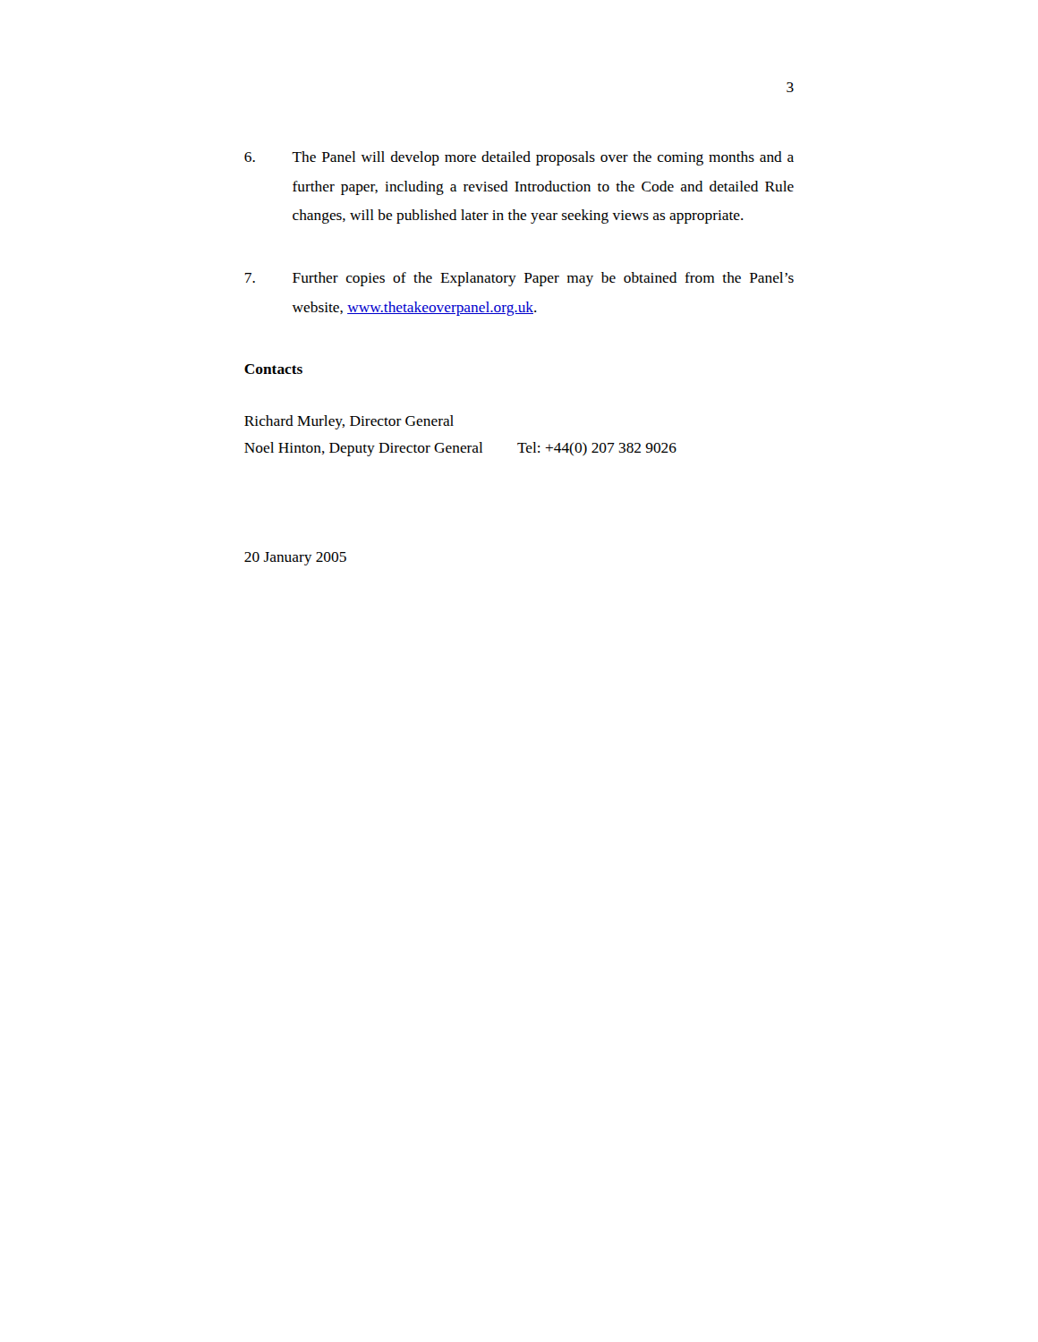3
6. The Panel will develop more detailed proposals over the coming months and a further paper, including a revised Introduction to the Code and detailed Rule changes, will be published later in the year seeking views as appropriate.
7. Further copies of the Explanatory Paper may be obtained from the Panel’s website, www.thetakeoverpanel.org.uk.
Contacts
Richard Murley, Director General
Noel Hinton, Deputy Director GeneralTel: +44(0) 207 382 9026
20 January 2005